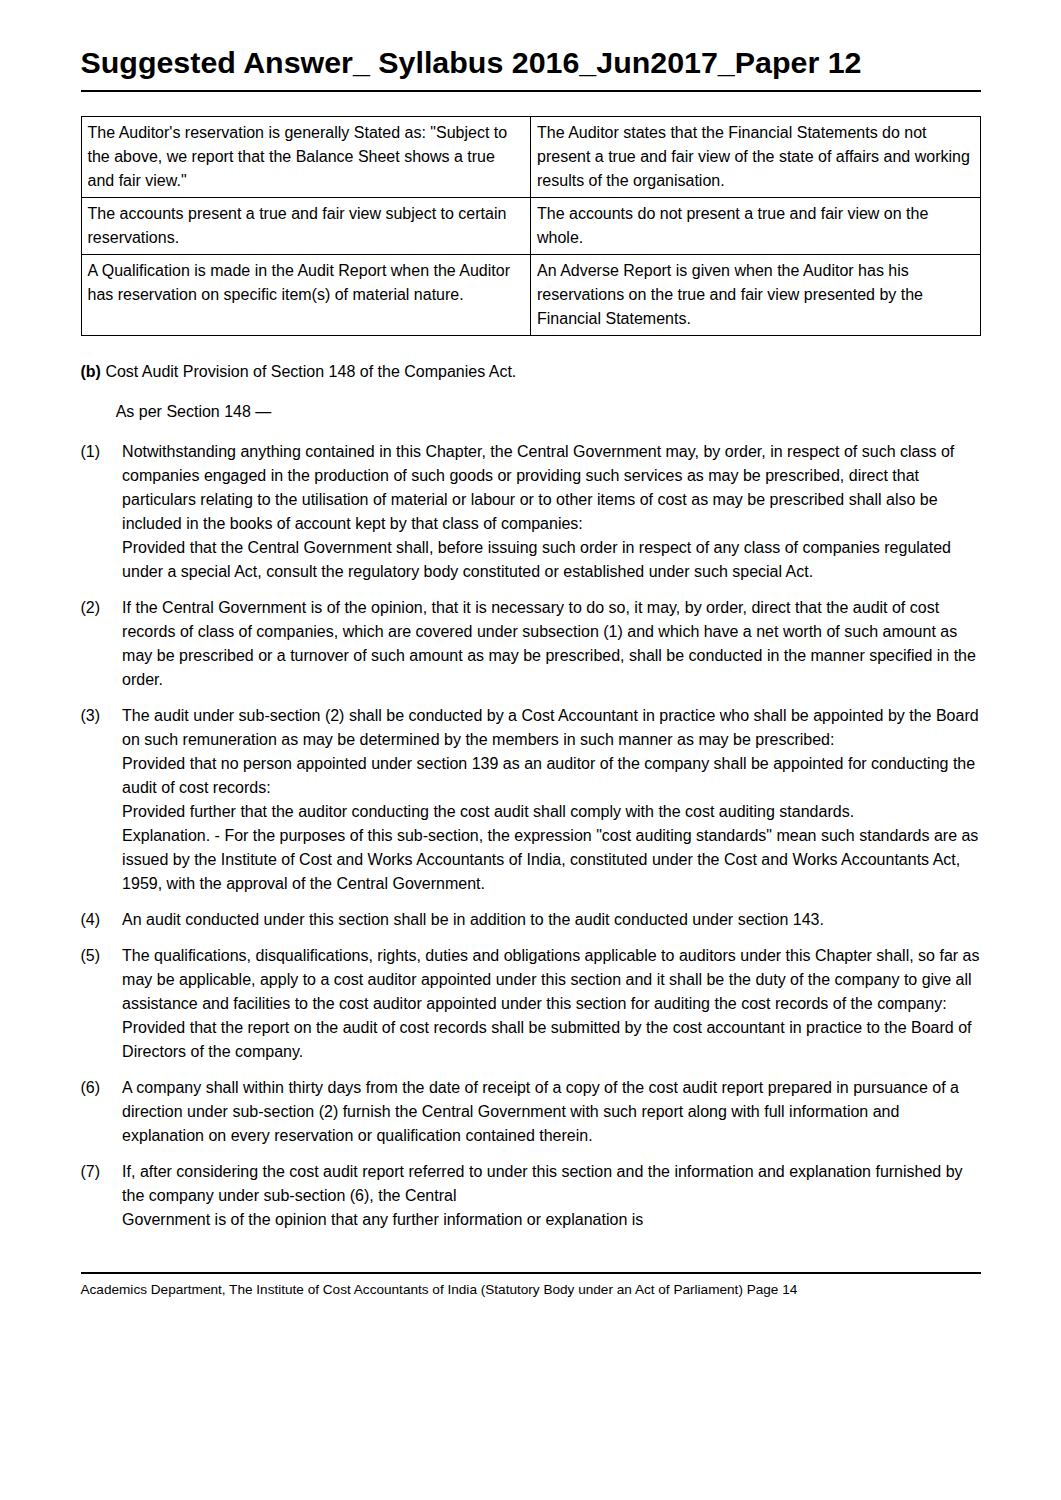Suggested Answer_ Syllabus 2016_Jun2017_Paper 12
| The Auditor's reservation is generally Stated as: "Subject to the above, we report that the Balance Sheet shows a true and fair view." | The Auditor states that the Financial Statements do not present a true and fair view of the state of affairs and working results of the organisation. |
| The accounts present a true and fair view subject to certain reservations. | The accounts do not present a true and fair view on the whole. |
| A Qualification is made in the Audit Report when the Auditor has reservation on specific item(s) of material nature. | An Adverse Report is given when the Auditor has his reservations on the true and fair view presented by the Financial Statements. |
(b) Cost Audit Provision of Section 148 of the Companies Act.
As per Section 148 —
(1) Notwithstanding anything contained in this Chapter, the Central Government may, by order, in respect of such class of companies engaged in the production of such goods or providing such services as may be prescribed, direct that particulars relating to the utilisation of material or labour or to other items of cost as may be prescribed shall also be included in the books of account kept by that class of companies:
Provided that the Central Government shall, before issuing such order in respect of any class of companies regulated under a special Act, consult the regulatory body constituted or established under such special Act.
(2) If the Central Government is of the opinion, that it is necessary to do so, it may, by order, direct that the audit of cost records of class of companies, which are covered under subsection (1) and which have a net worth of such amount as may be prescribed or a turnover of such amount as may be prescribed, shall be conducted in the manner specified in the order.
(3) The audit under sub-section (2) shall be conducted by a Cost Accountant in practice who shall be appointed by the Board on such remuneration as may be determined by the members in such manner as may be prescribed:
Provided that no person appointed under section 139 as an auditor of the company shall be appointed for conducting the audit of cost records:
Provided further that the auditor conducting the cost audit shall comply with the cost auditing standards.
Explanation. - For the purposes of this sub-section, the expression "cost auditing standards" mean such standards are as issued by the Institute of Cost and Works Accountants of India, constituted under the Cost and Works Accountants Act, 1959, with the approval of the Central Government.
(4) An audit conducted under this section shall be in addition to the audit conducted under section 143.
(5) The qualifications, disqualifications, rights, duties and obligations applicable to auditors under this Chapter shall, so far as may be applicable, apply to a cost auditor appointed under this section and it shall be the duty of the company to give all assistance and facilities to the cost auditor appointed under this section for auditing the cost records of the company:
Provided that the report on the audit of cost records shall be submitted by the cost accountant in practice to the Board of Directors of the company.
(6) A company shall within thirty days from the date of receipt of a copy of the cost audit report prepared in pursuance of a direction under sub-section (2) furnish the Central Government with such report along with full information and explanation on every reservation or qualification contained therein.
(7) If, after considering the cost audit report referred to under this section and the information and explanation furnished by the company under sub-section (6), the Central
Government is of the opinion that any further information or explanation is
Academics Department, The Institute of Cost Accountants of India (Statutory Body under an Act of Parliament) Page 14